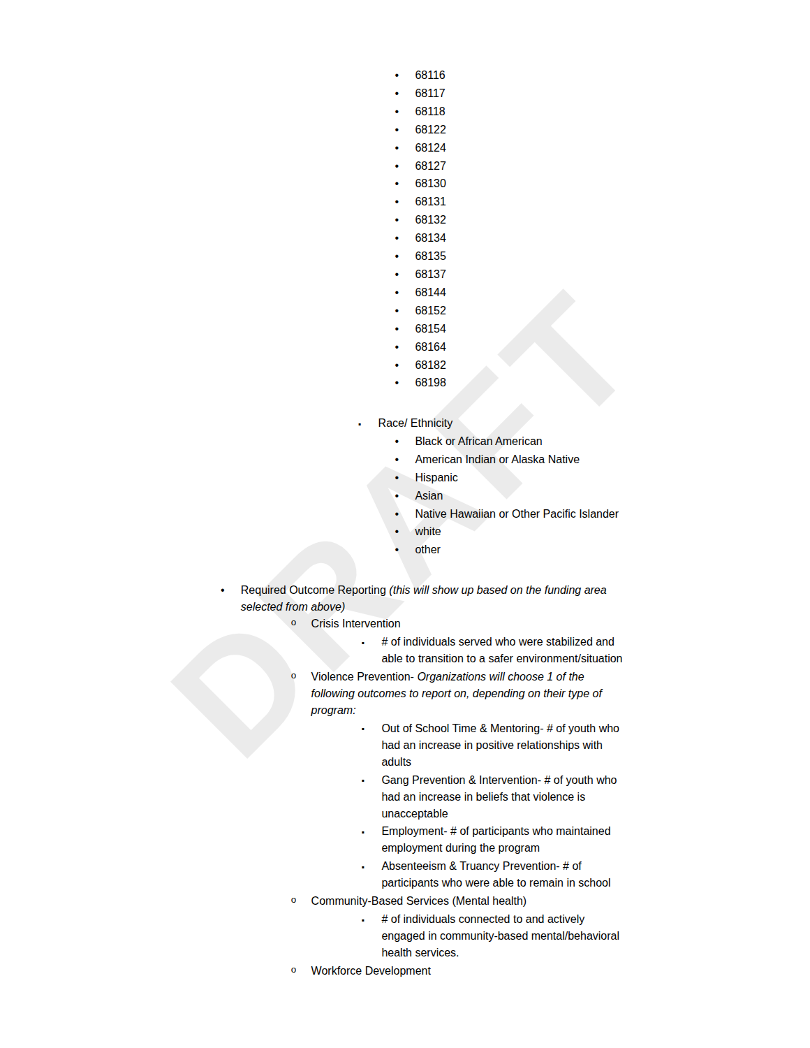DRAFT
68116
68117
68118
68122
68124
68127
68130
68131
68132
68134
68135
68137
68144
68152
68154
68164
68182
68198
Race/ Ethnicity
Black or African American
American Indian or Alaska Native
Hispanic
Asian
Native Hawaiian or Other Pacific Islander
white
other
Required Outcome Reporting (this will show up based on the funding area selected from above)
Crisis Intervention
# of individuals served who were stabilized and able to transition to a safer environment/situation
Violence Prevention- Organizations will choose 1 of the following outcomes to report on, depending on their type of program:
Out of School Time & Mentoring- # of youth who had an increase in positive relationships with adults
Gang Prevention & Intervention- # of youth who had an increase in beliefs that violence is unacceptable
Employment- # of participants who maintained employment during the program
Absenteeism & Truancy Prevention- # of participants who were able to remain in school
Community-Based Services (Mental health)
# of individuals connected to and actively engaged in community-based mental/behavioral health services.
Workforce Development